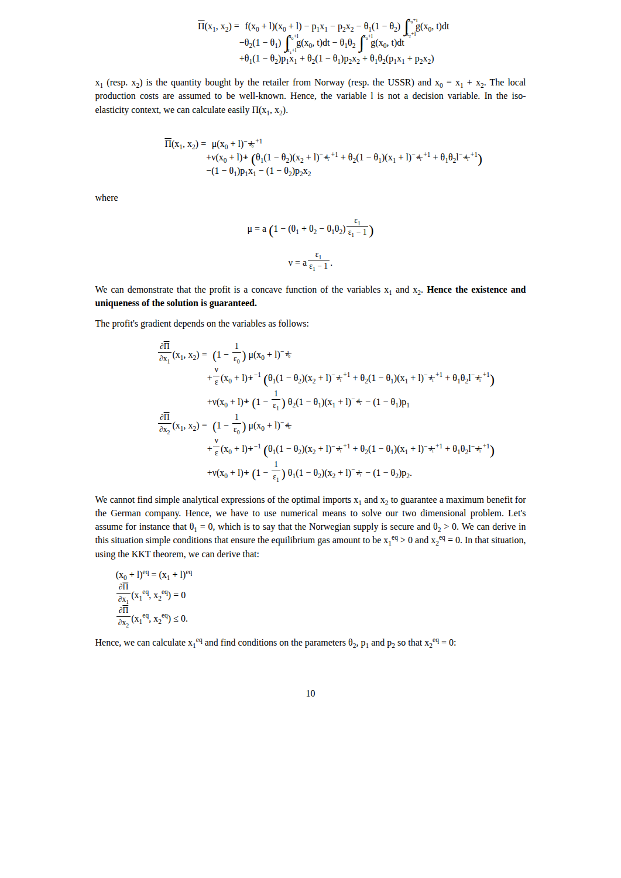Π(x1, x2) = f(x0 + l)(x0 + l) − p1x1 − p2x2 − θ1(1 − θ2) x0+l∫x2+l g(x0, t)dt −θ2(1 − θ1) x0+l∫x1+l g(x0, t)dt − θ1θ2 x0+l∫l g(x0, t)dt +θ1(1 − θ2)p1x1 + θ2(1 − θ1)p2x2 + θ1θ2(p1x1 + p2x2)
x1 (resp. x2) is the quantity bought by the retailer from Norway (resp. the USSR) and x0 = x1 + x2. The local production costs are assumed to be well-known. Hence, the variable l is not a decision variable. In the iso-elasticity context, we can calculate easily Π(x1, x2).
Π(x1, x2) = μ(x0 + l)−1 ε0+1 +ν(x0 + l)1 ε (θ1(1 − θ2)(x2 + l)−1 ε1+1 + θ2(1 − θ1)(x1 + l)−1 ε1+1 + θ1θ2l−1 ε1+1) −(1 − θ1)p1x1 − (1 − θ2)p2x2
(1)
where
μ = a (1 − (θ1 + θ2 − θ1θ2)ε1 ε1 − 1)
ν = aε1 ε1 − 1.
We can demonstrate that the profit is a concave function of the variables x1 and x2. Hence the existence and uniqueness of the solution is guaranteed.
The profit's gradient depends on the variables as follows:
∂Π∂x1(x1, x2) = (1 − 1 ε0) μ(x0 + l)−1 ε0 +νε(x0 + l)1 ε−1 (θ1(1 − θ2)(x2 + l)−1 ε1+1 + θ2(1 − θ1)(x1 + l)−1 ε1+1 + θ1θ2l−1 ε1+1) +ν(x0 + l)1 ε (1 − 1 ε1) θ2(1 − θ1)(x1 + l)−1 ε1 − (1 − θ1)p1 ∂Π∂x2(x1, x2) = (1 − 1 ε0) μ(x0 + l)−1 ε0 +νε(x0 + l)1 ε−1 (θ1(1 − θ2)(x2 + l)−1 ε1+1 + θ2(1 − θ1)(x1 + l)−1 ε1+1 + θ1θ2l−1 ε1+1) +ν(x0 + l)1 ε (1 − 1 ε1) θ1(1 − θ2)(x2 + l)−1 ε1 − (1 − θ2)p2.
We cannot find simple analytical expressions of the optimal imports x1 and x2 to guarantee a maximum benefit for the German company. Hence, we have to use numerical means to solve our two dimensional problem. Let's assume for instance that θ1 = 0, which is to say that the Norwegian supply is secure and θ2 > 0. We can derive in this situation simple conditions that ensure the equilibrium gas amount to be x1eq > 0 and x2eq = 0. In that situation, using the KKT theorem, we can derive that:
(x0 + l)eq = (x1 + l)eq ∂Π∂x1(x1eq, x2eq) = 0 ∂Π∂x2(x1eq, x2eq) ≤ 0.
Hence, we can calculate x1eq and find conditions on the parameters θ2, p1 and p2 so that x2eq = 0:
10